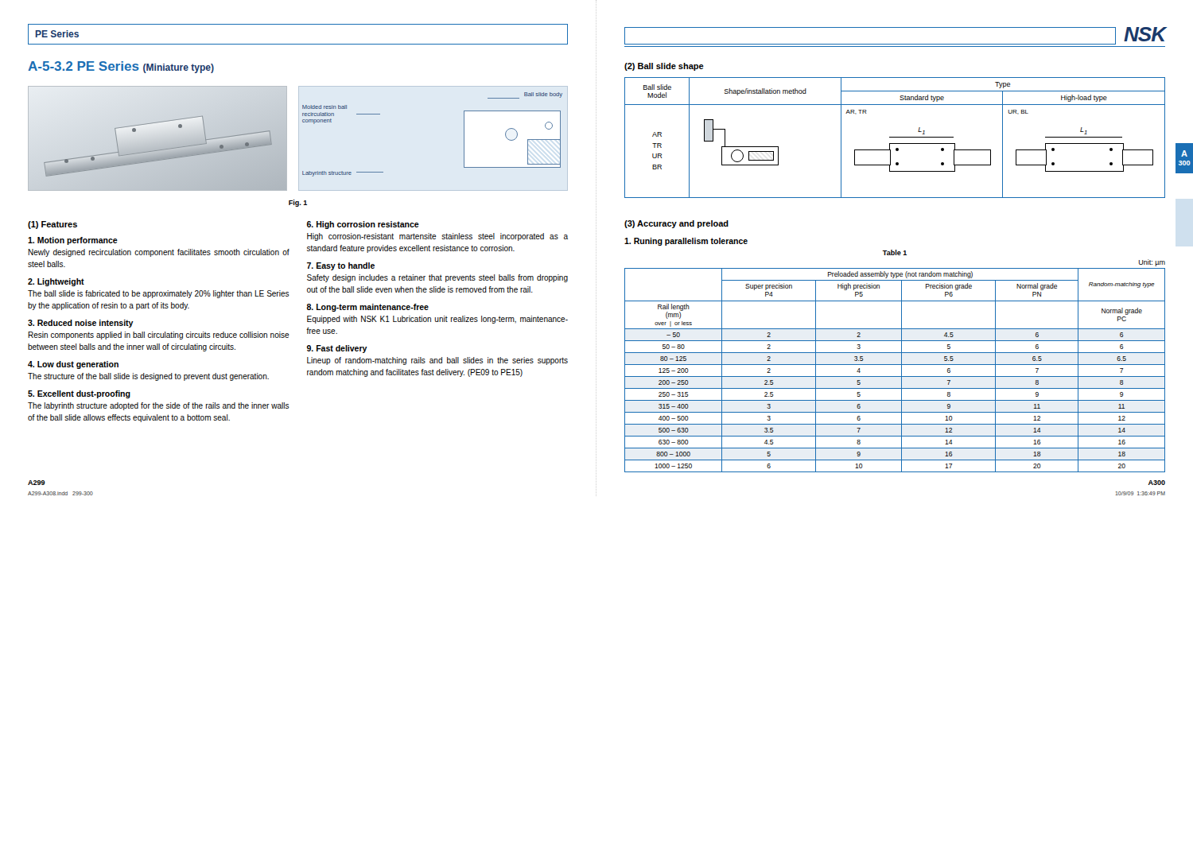PE Series
A-5-3.2 PE Series (Miniature type)
Ball slide body
Molded resin ball
recirculation
component
Labyrinth structure
Fig. 1
(1) Features
1. Motion performance
Newly designed recirculation component facilitates smooth circulation of steel balls.
2. Lightweight
The ball slide is fabricated to be approximately 20% lighter than LE Series by the application of resin to a part of its body.
3. Reduced noise intensity
Resin components applied in ball circulating circuits reduce collision noise between steel balls and the inner wall of circulating circuits.
4. Low dust generation
The structure of the ball slide is designed to prevent dust generation.
5. Excellent dust-proofing
The labyrinth structure adopted for the side of the rails and the inner walls of the ball slide allows effects equivalent to a bottom seal.
6. High corrosion resistance
High corrosion-resistant martensite stainless steel incorporated as a standard feature provides excellent resistance to corrosion.
7. Easy to handle
Safety design includes a retainer that prevents steel balls from dropping out of the ball slide even when the slide is removed from the rail.
8. Long-term maintenance-free
Equipped with NSK K1 Lubrication unit realizes long-term, maintenance-free use.
9. Fast delivery
Lineup of random-matching rails and ball slides in the series supports random matching and facilitates fast delivery. (PE09 to PE15)
A299
A299-A308.indd 299-300
NSK
A
300
(2) Ball slide shape
| Ball slide Model | Shape/installation method | Type |
| --- | --- | --- |
| Standard type | High-load type |
| AR TR UR BR | | AR, TR L 1 | UR, BL L 1 |
(3) Accuracy and preload
1. Runing parallelism tolerance
Table 1
Unit: µm
| | Preloaded assembly type (not random matching) | Random-matching type |
| --- | --- | --- |
| Super precision P4 | High precision P5 | Precision grade P6 | Normal grade PN |
| Rail length (mm) over / or less | | | | | Normal grade PC |
| – 50 | 2 | 2 | 4.5 | 6 | 6 |
| 50 – 80 | 2 | 3 | 5 | 6 | 6 |
| 80 – 125 | 2 | 3.5 | 5.5 | 6.5 | 6.5 |
| 125 – 200 | 2 | 4 | 6 | 7 | 7 |
| 200 – 250 | 2.5 | 5 | 7 | 8 | 8 |
| 250 – 315 | 2.5 | 5 | 8 | 9 | 9 |
| 315 – 400 | 3 | 6 | 9 | 11 | 11 |
| 400 – 500 | 3 | 6 | 10 | 12 | 12 |
| 500 – 630 | 3.5 | 7 | 12 | 14 | 14 |
| 630 – 800 | 4.5 | 8 | 14 | 16 | 16 |
| 800 – 1000 | 5 | 9 | 16 | 18 | 18 |
| 1000 – 1250 | 6 | 10 | 17 | 20 | 20 |
A300
10/9/09 1:36:49 PM